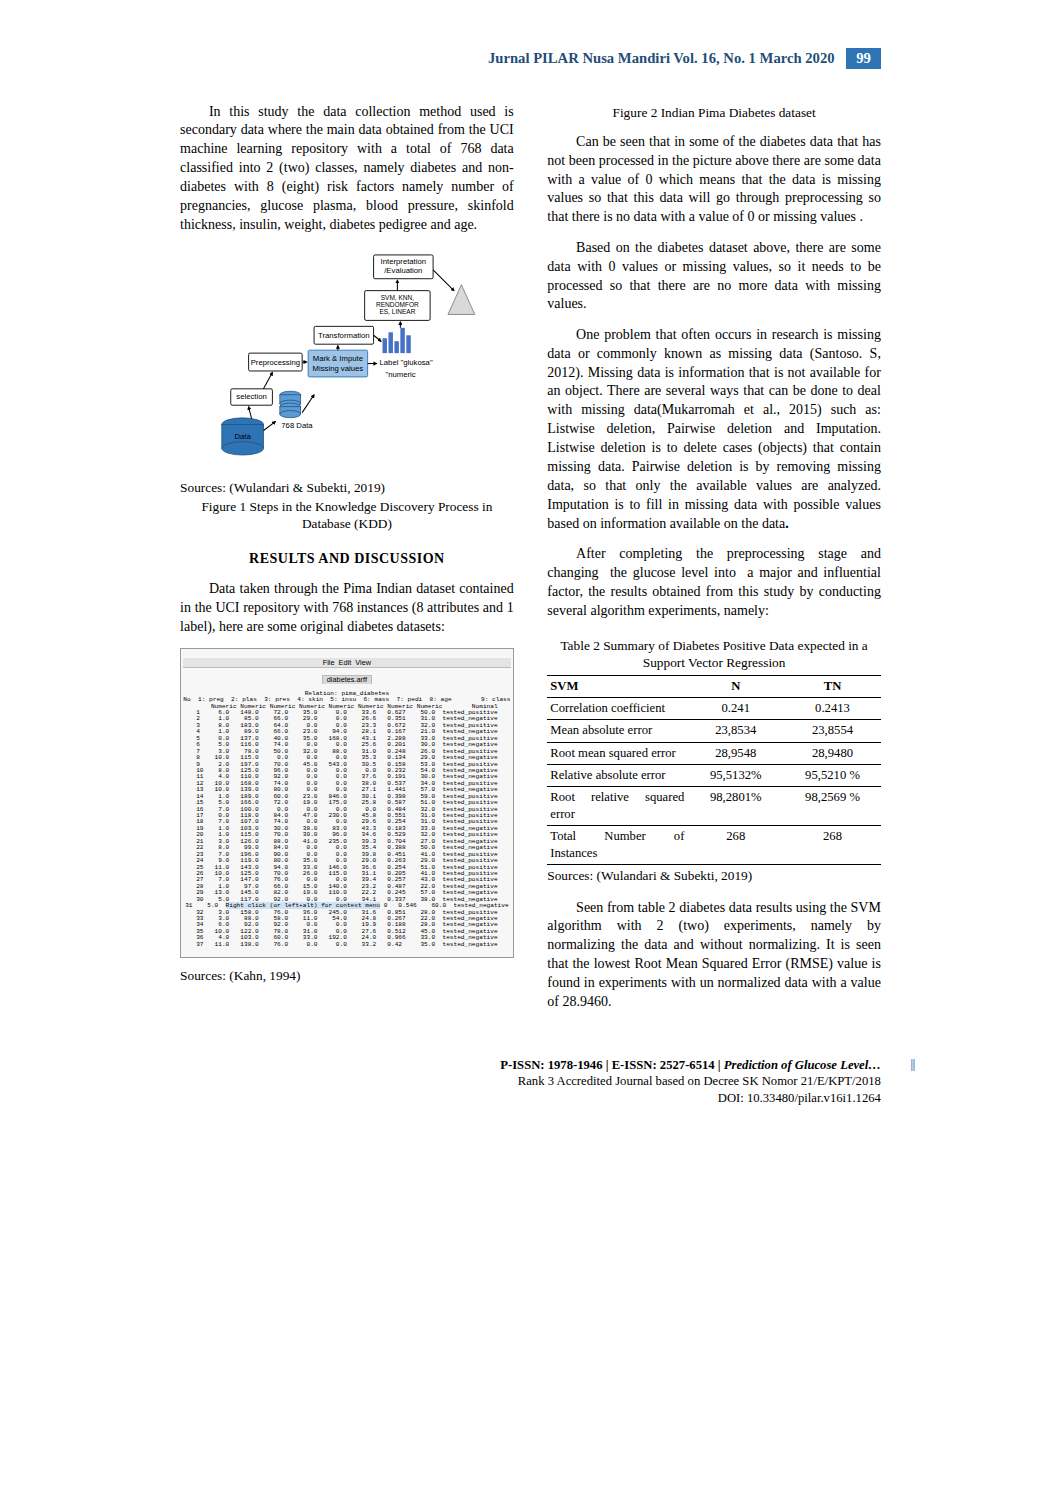Jurnal PILAR Nusa Mandiri Vol. 16, No. 1 March 2020 99
In this study the data collection method used is secondary data where the main data obtained from the UCI machine learning repository with a total of 768 data classified into 2 (two) classes, namely diabetes and non-diabetes with 8 (eight) risk factors namely number of pregnancies, glucose plasma, blood pressure, skinfold thickness, insulin, weight, diabetes pedigree and age.
Interpretation /Evaluation SVM, KNN, RENDOMFOR ES, LINEAR Transformation Preprocessing Mark & Impute Missing values Label "glukosa" "numeric selection 768 Data Data
Sources: (Wulandari & Subekti, 2019)
Figure 1 Steps in the Knowledge Discovery Process in Database (KDD)
RESULTS AND DISCUSSION
Data taken through the Pima Indian dataset contained in the UCI repository with 768 instances (8 attributes and 1 label), here are some original diabetes datasets:
File Edit View
diabetes.arff
Relation: pima_diabetes No 1: preg 2: plas 3: pres 4: skin 5: insu 6: mass 7: pedi 8: age 9: class Numeric Numeric Numeric Numeric Numeric Numeric Numeric Numeric Nominal 1 6.0 148.0 72.0 35.0 0.0 33.6 0.627 50.0 tested_positive 2 1.0 85.0 66.0 29.0 0.0 26.6 0.351 31.0 tested_negative 3 8.0 183.0 64.0 0.0 0.0 23.3 0.672 32.0 tested_positive 4 1.0 89.0 66.0 23.0 94.0 28.1 0.167 21.0 tested_negative 5 0.0 137.0 40.0 35.0 168.0 43.1 2.288 33.0 tested_positive 6 5.0 116.0 74.0 0.0 0.0 25.6 0.201 30.0 tested_negative 7 3.0 78.0 50.0 32.0 88.0 31.0 0.248 26.0 tested_positive 8 10.0 115.0 0.0 0.0 0.0 35.3 0.134 29.0 tested_negative 9 2.0 197.0 70.0 45.0 543.0 30.5 0.158 53.0 tested_positive 10 8.0 125.0 96.0 0.0 0.0 0.0 0.232 54.0 tested_negative 11 4.0 110.0 92.0 0.0 0.0 37.6 0.191 30.0 tested_negative 12 10.0 168.0 74.0 0.0 0.0 38.0 0.537 34.0 tested_positive 13 10.0 139.0 80.0 0.0 0.0 27.1 1.441 57.0 tested_negative 14 1.0 189.0 60.0 23.0 846.0 30.1 0.398 59.0 tested_positive 15 5.0 166.0 72.0 19.0 175.0 25.8 0.587 51.0 tested_positive 16 7.0 100.0 0.0 0.0 0.0 0.0 0.484 32.0 tested_positive 17 0.0 118.0 84.0 47.0 230.0 45.8 0.551 31.0 tested_positive 18 7.0 107.0 74.0 0.0 0.0 29.6 0.254 31.0 tested_positive 19 1.0 103.0 30.0 38.0 83.0 43.3 0.183 33.0 tested_negative 20 1.0 115.0 70.0 30.0 96.0 34.6 0.529 32.0 tested_positive 21 3.0 126.0 88.0 41.0 235.0 39.3 0.704 27.0 tested_negative 22 8.0 99.0 84.0 0.0 0.0 35.4 0.388 50.0 tested_negative 23 7.0 196.0 90.0 0.0 0.0 39.8 0.451 41.0 tested_positive 24 9.0 119.0 80.0 35.0 0.0 29.0 0.263 29.0 tested_positive 25 11.0 143.0 94.0 33.0 146.0 36.6 0.254 51.0 tested_positive 26 10.0 125.0 70.0 26.0 115.0 31.1 0.205 41.0 tested_positive 27 7.0 147.0 76.0 0.0 0.0 39.4 0.257 43.0 tested_positive 28 1.0 97.0 66.0 15.0 140.0 23.2 0.487 22.0 tested_negative 29 13.0 145.0 82.0 19.0 110.0 22.2 0.245 57.0 tested_negative 30 5.0 117.0 92.0 0.0 0.0 34.1 0.337 38.0 tested_negative 31 5.0 Right click (or left+alt) for context menu 0 0.546 60.0 tested_negative 32 3.0 158.0 76.0 36.0 245.0 31.6 0.851 28.0 tested_positive 33 3.0 88.0 58.0 11.0 54.0 24.8 0.267 22.0 tested_negative 34 6.0 92.0 92.0 0.0 0.0 19.9 0.188 28.0 tested_negative 35 10.0 122.0 78.0 31.0 0.0 27.6 0.512 45.0 tested_negative 36 4.0 103.0 60.0 33.0 192.0 24.0 0.966 33.0 tested_negative 37 11.0 138.0 76.0 0.0 0.0 33.2 0.42 35.0 tested_negative
Sources: (Kahn, 1994)
Figure 2 Indian Pima Diabetes dataset
Can be seen that in some of the diabetes data that has not been processed in the picture above there are some data with a value of 0 which means that the data is missing values so that this data will go through preprocessing so that there is no data with a value of 0 or missing values .
Based on the diabetes dataset above, there are some data with 0 values or missing values, so it needs to be processed so that there are no more data with missing values.
One problem that often occurs in research is missing data or commonly known as missing data (Santoso. S, 2012). Missing data is information that is not available for an object. There are several ways that can be done to deal with missing data(Mukarromah et al., 2015) such as: Listwise deletion, Pairwise deletion and Imputation. Listwise deletion is to delete cases (objects) that contain missing data. Pairwise deletion is by removing missing data, so that only the available values are analyzed. Imputation is to fill in missing data with possible values based on information available on the data.
After completing the preprocessing stage and changing the glucose level into a major and influential factor, the results obtained from this study by conducting several algorithm experiments, namely:
Table 2 Summary of Diabetes Positive Data expected in a Support Vector Regression
| SVM | N | TN |
| --- | --- | --- |
| Correlation coefficient | 0.241 | 0.2413 |
| Mean absolute error | 23,8534 | 23,8554 |
| Root mean squared error | 28,9548 | 28,9480 |
| Relative absolute error | 95,5132% | 95,5210 % |
| Root relative squared error | 98,2801% | 98,2569 % |
| Total Number of Instances | 268 | 268 |
Sources: (Wulandari & Subekti, 2019)
Seen from table 2 diabetes data results using the SVM algorithm with 2 (two) experiments, namely by normalizing the data and without normalizing. It is seen that the lowest Root Mean Squared Error (RMSE) value is found in experiments with un normalized data with a value of 28.9460.
|||
P-ISSN: 1978-1946 | E-ISSN: 2527-6514 | Prediction of Glucose Level…
Rank 3 Accredited Journal based on Decree SK Nomor 21/E/KPT/2018
DOI: 10.33480/pilar.v16i1.1264